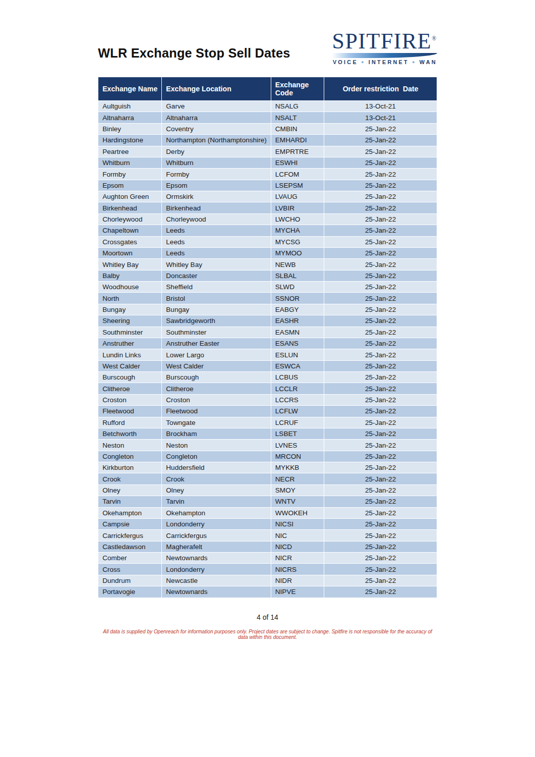WLR Exchange Stop Sell Dates
SPITFIRE®
VOICE● INTERNET● WAN
| Exchange Name | Exchange Location | Exchange Code | Order restriction Date |
| --- | --- | --- | --- |
| Aultguish | Garve | NSALG | 13-Oct-21 |
| Altnaharra | Altnaharra | NSALT | 13-Oct-21 |
| Binley | Coventry | CMBIN | 25-Jan-22 |
| Hardingstone | Northampton (Northamptonshire) | EMHARDI | 25-Jan-22 |
| Peartree | Derby | EMPRTRE | 25-Jan-22 |
| Whitburn | Whitburn | ESWHI | 25-Jan-22 |
| Formby | Formby | LCFOM | 25-Jan-22 |
| Epsom | Epsom | LSEPSM | 25-Jan-22 |
| Aughton Green | Ormskirk | LVAUG | 25-Jan-22 |
| Birkenhead | Birkenhead | LVBIR | 25-Jan-22 |
| Chorleywood | Chorleywood | LWCHO | 25-Jan-22 |
| Chapeltown | Leeds | MYCHA | 25-Jan-22 |
| Crossgates | Leeds | MYCSG | 25-Jan-22 |
| Moortown | Leeds | MYMOO | 25-Jan-22 |
| Whitley Bay | Whitley Bay | NEWB | 25-Jan-22 |
| Balby | Doncaster | SLBAL | 25-Jan-22 |
| Woodhouse | Sheffield | SLWD | 25-Jan-22 |
| North | Bristol | SSNOR | 25-Jan-22 |
| Bungay | Bungay | EABGY | 25-Jan-22 |
| Sheering | Sawbridgeworth | EASHR | 25-Jan-22 |
| Southminster | Southminster | EASMN | 25-Jan-22 |
| Anstruther | Anstruther Easter | ESANS | 25-Jan-22 |
| Lundin Links | Lower Largo | ESLUN | 25-Jan-22 |
| West Calder | West Calder | ESWCA | 25-Jan-22 |
| Burscough | Burscough | LCBUS | 25-Jan-22 |
| Clitheroe | Clitheroe | LCCLR | 25-Jan-22 |
| Croston | Croston | LCCRS | 25-Jan-22 |
| Fleetwood | Fleetwood | LCFLW | 25-Jan-22 |
| Rufford | Towngate | LCRUF | 25-Jan-22 |
| Betchworth | Brockham | LSBET | 25-Jan-22 |
| Neston | Neston | LVNES | 25-Jan-22 |
| Congleton | Congleton | MRCON | 25-Jan-22 |
| Kirkburton | Huddersfield | MYKKB | 25-Jan-22 |
| Crook | Crook | NECR | 25-Jan-22 |
| Olney | Olney | SMOY | 25-Jan-22 |
| Tarvin | Tarvin | WNTV | 25-Jan-22 |
| Okehampton | Okehampton | WWOKEH | 25-Jan-22 |
| Campsie | Londonderry | NICSI | 25-Jan-22 |
| Carrickfergus | Carrickfergus | NIC | 25-Jan-22 |
| Castledawson | Magherafelt | NICD | 25-Jan-22 |
| Comber | Newtownards | NICR | 25-Jan-22 |
| Cross | Londonderry | NICRS | 25-Jan-22 |
| Dundrum | Newcastle | NIDR | 25-Jan-22 |
| Portavogie | Newtownards | NIPVE | 25-Jan-22 |
4 of 14
All data is supplied by Openreach for information purposes only. Project dates are subject to change. Spitfire is not responsible for the accuracy of data within this document.